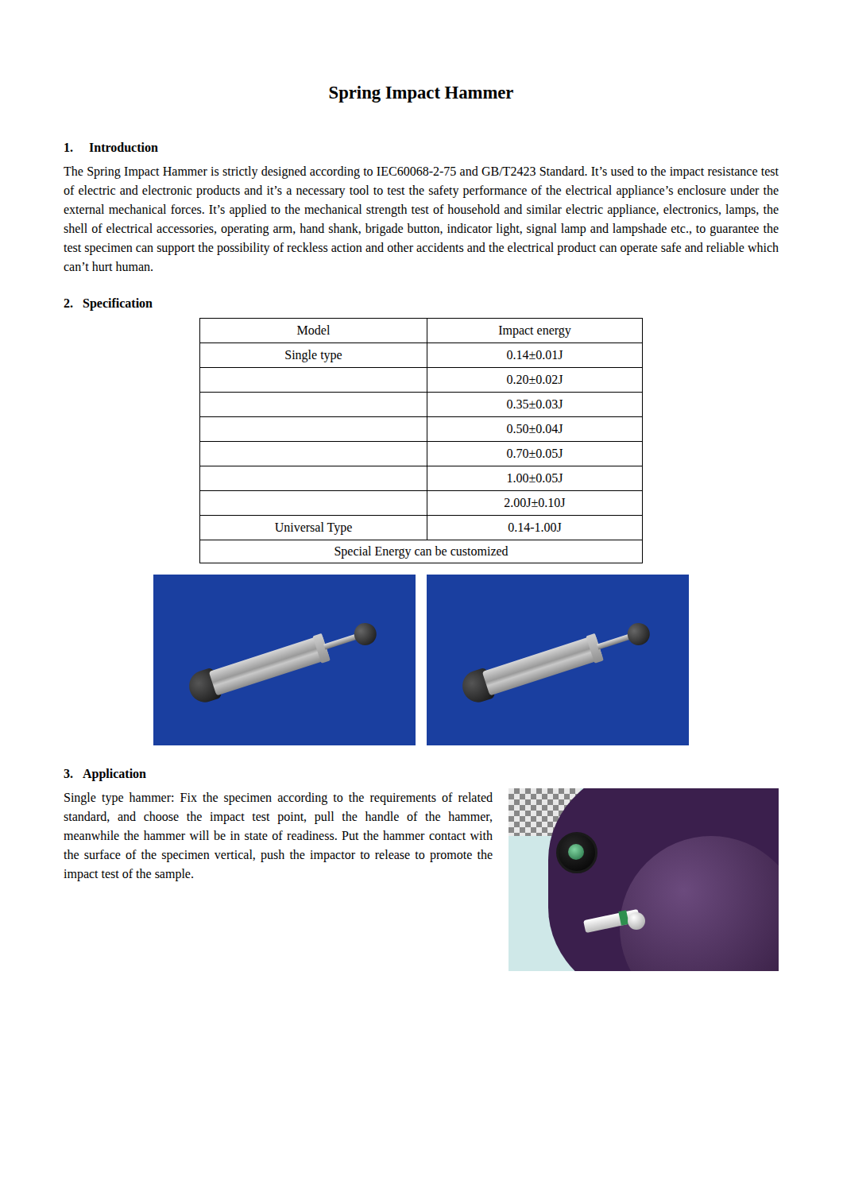Spring Impact Hammer
1. Introduction
The Spring Impact Hammer is strictly designed according to IEC60068-2-75 and GB/T2423 Standard. It’s used to the impact resistance test of electric and electronic products and it’s a necessary tool to test the safety performance of the electrical appliance’s enclosure under the external mechanical forces. It’s applied to the mechanical strength test of household and similar electric appliance, electronics, lamps, the shell of electrical accessories, operating arm, hand shank, brigade button, indicator light, signal lamp and lampshade etc., to guarantee the test specimen can support the possibility of reckless action and other accidents and the electrical product can operate safe and reliable which can’t hurt human.
2. Specification
| Model | Impact energy |
| Single type | 0.14±0.01J |
| | 0.20±0.02J |
| | 0.35±0.03J |
| | 0.50±0.04J |
| | 0.70±0.05J |
| | 1.00±0.05J |
| | 2.00J±0.10J |
| Universal Type | 0.14-1.00J |
Special Energy can be customized
3. Application
Single type hammer: Fix the specimen according to the requirements of related standard, and choose the impact test point, pull the handle of the hammer, meanwhile the hammer will be in state of readiness. Put the hammer contact with the surface of the specimen vertical, push the impactor to release to promote the impact test of the sample.